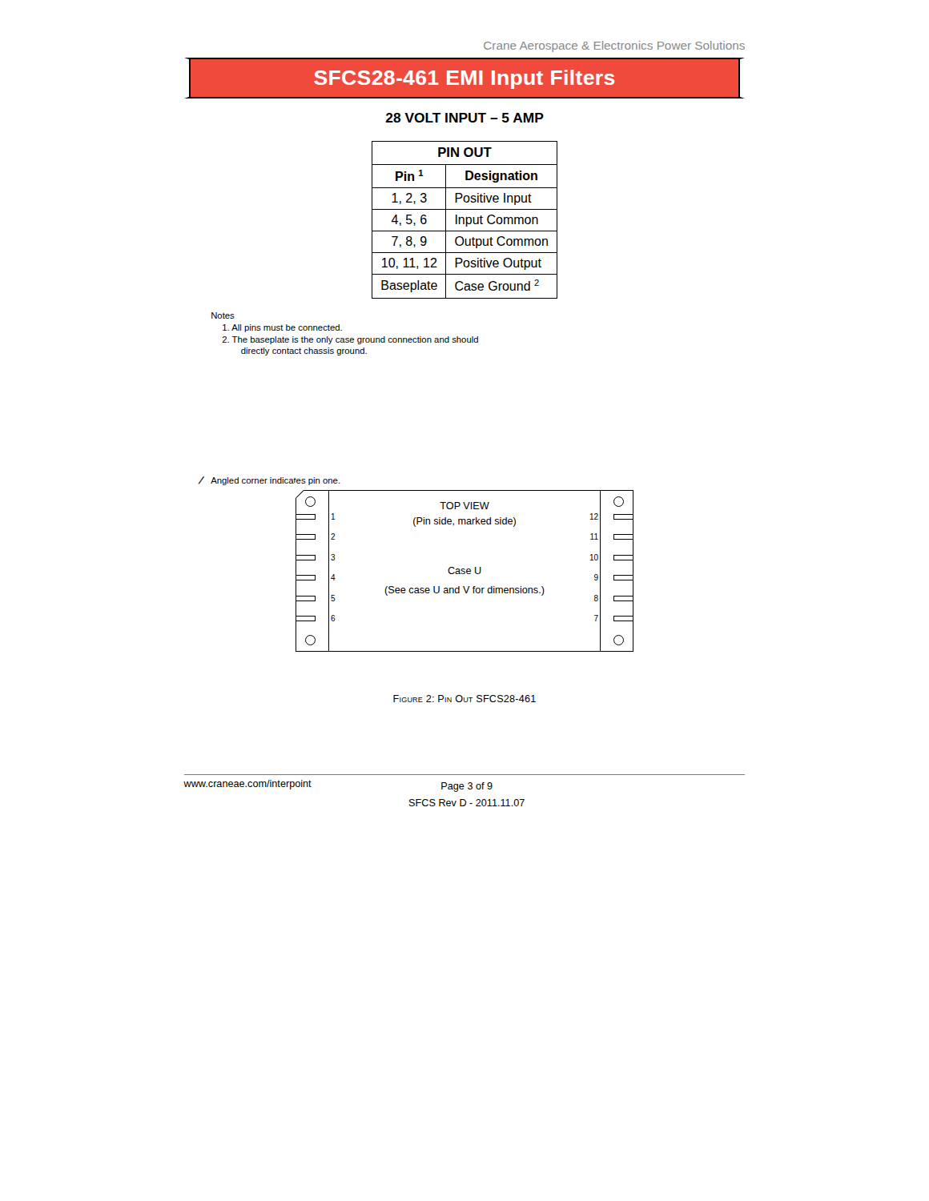Crane Aerospace & Electronics Power Solutions
SFCS28-461 EMI Input Filters
28 VOLT INPUT – 5 AMP
| PIN OUT |
| --- |
| Pin 1 | Designation |
| 1, 2, 3 | Positive Input |
| 4, 5, 6 | Input Common |
| 7, 8, 9 | Output Common |
| 10, 11, 12 | Positive Output |
| Baseplate | Case Ground 2 |
Notes
1. All pins must be connected.
2. The baseplate is the only case ground connection and should directly contact chassis ground.
/Angled corner indicates pin one.
TOP VIEW
(Pin side, marked side)
Case U
(See case U and V for dimensions.)
1
2
3
4
5
6
12
11
10
9
8
7
Figure 2: Pin Out SFCS28-461
www.craneae.com/interpoint
Page 3 of 9
SFCS Rev D - 2011.11.07